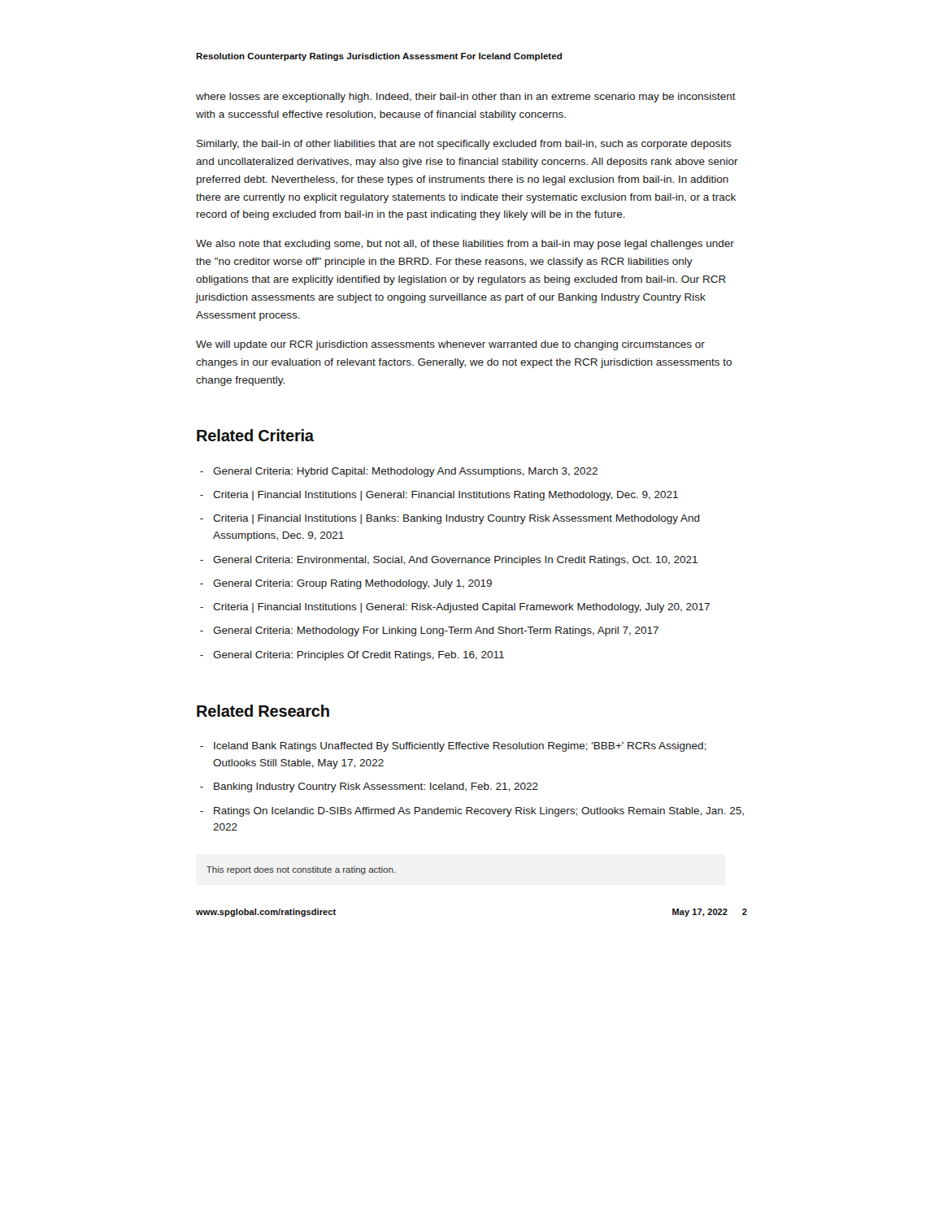Resolution Counterparty Ratings Jurisdiction Assessment For Iceland Completed
where losses are exceptionally high. Indeed, their bail-in other than in an extreme scenario may be inconsistent with a successful effective resolution, because of financial stability concerns.
Similarly, the bail-in of other liabilities that are not specifically excluded from bail-in, such as corporate deposits and uncollateralized derivatives, may also give rise to financial stability concerns. All deposits rank above senior preferred debt. Nevertheless, for these types of instruments there is no legal exclusion from bail-in. In addition there are currently no explicit regulatory statements to indicate their systematic exclusion from bail-in, or a track record of being excluded from bail-in in the past indicating they likely will be in the future.
We also note that excluding some, but not all, of these liabilities from a bail-in may pose legal challenges under the "no creditor worse off" principle in the BRRD. For these reasons, we classify as RCR liabilities only obligations that are explicitly identified by legislation or by regulators as being excluded from bail-in. Our RCR jurisdiction assessments are subject to ongoing surveillance as part of our Banking Industry Country Risk Assessment process.
We will update our RCR jurisdiction assessments whenever warranted due to changing circumstances or changes in our evaluation of relevant factors. Generally, we do not expect the RCR jurisdiction assessments to change frequently.
Related Criteria
General Criteria: Hybrid Capital: Methodology And Assumptions, March 3, 2022
Criteria | Financial Institutions | General: Financial Institutions Rating Methodology, Dec. 9, 2021
Criteria | Financial Institutions | Banks: Banking Industry Country Risk Assessment Methodology And Assumptions, Dec. 9, 2021
General Criteria: Environmental, Social, And Governance Principles In Credit Ratings, Oct. 10, 2021
General Criteria: Group Rating Methodology, July 1, 2019
Criteria | Financial Institutions | General: Risk-Adjusted Capital Framework Methodology, July 20, 2017
General Criteria: Methodology For Linking Long-Term And Short-Term Ratings, April 7, 2017
General Criteria: Principles Of Credit Ratings, Feb. 16, 2011
Related Research
Iceland Bank Ratings Unaffected By Sufficiently Effective Resolution Regime; 'BBB+' RCRs Assigned; Outlooks Still Stable, May 17, 2022
Banking Industry Country Risk Assessment: Iceland, Feb. 21, 2022
Ratings On Icelandic D-SIBs Affirmed As Pandemic Recovery Risk Lingers; Outlooks Remain Stable, Jan. 25, 2022
This report does not constitute a rating action.
www.spglobal.com/ratingsdirect
May 17, 20222